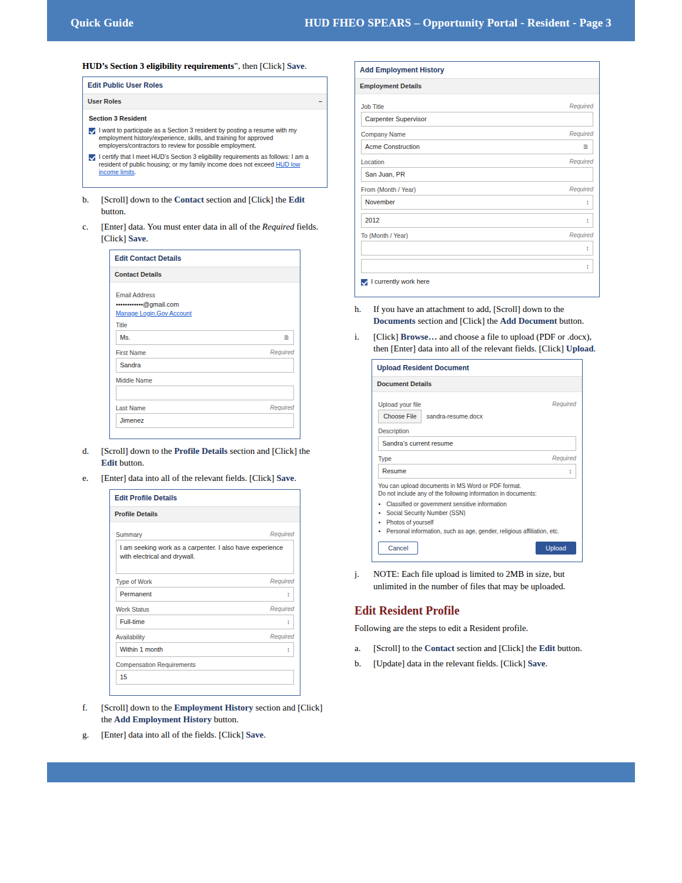Quick Guide
HUD FHEO SPEARS – Opportunity Portal - Resident - Page 3
HUD’s Section 3 eligibility requirements”, then [Click] Save.
Edit Public User Roles
User Roles –
Section 3 Resident
I want to participate as a Section 3 resident by posting a resume with my employment history/experience, skills, and training for approved employers/contractors to review for possible employment.
I certify that I meet HUD’s Section 3 eligibility requirements as follows: I am a resident of public housing; or my family income does not exceed HUD low income limits.
b. [Scroll] down to the Contact section and [Click] the Edit button.
c. [Enter] data. You must enter data in all of the Required fields. [Click] Save.
Edit Contact Details
Contact Details
Email Address
••••••••••••@gmail.com
Manage Login.Gov Account
Title
Ms.
First Name Required
Sandra
Middle Name
Last Name Required
Jimenez
d. [Scroll] down to the Profile Details section and [Click] the Edit button.
e. [Enter] data into all of the relevant fields. [Click] Save.
Edit Profile Details
Profile Details
Summary Required
I am seeking work as a carpenter. I also have experience with electrical and drywall.
Type of Work Required
Permanent
Work Status Required
Full-time
Availability Required
Within 1 month
Compensation Requirements
15
f. [Scroll] down to the Employment History section and [Click] the Add Employment History button.
g. [Enter] data into all of the fields. [Click] Save.
Add Employment History
Employment Details
Job Title Required
Carpenter Supervisor
Company Name Required
Acme Construction
Location Required
San Juan, PR
From (Month / Year) Required
November
2012
To (Month / Year) Required
I currently work here
h. If you have an attachment to add, [Scroll] down to the Documents section and [Click] the Add Document button.
i. [Click] Browse… and choose a file to upload (PDF or .docx), then [Enter] data into all of the relevant fields. [Click] Upload.
Upload Resident Document
Document Details
Upload your file Required
Choose File sandra-resume.docx
Description
Sandra’s current resume
Type Required
Resume
You can upload documents in MS Word or PDF format.
Do not include any of the following information in documents:
Classified or government sensitive information
Social Security Number (SSN)
Photos of yourself
Personal information, such as age, gender, religious affiliation, etc.
Cancel Upload
j. NOTE: Each file upload is limited to 2MB in size, but unlimited in the number of files that may be uploaded.
Edit Resident Profile
Following are the steps to edit a Resident profile.
a. [Scroll] to the Contact section and [Click] the Edit button.
b. [Update] data in the relevant fields. [Click] Save.